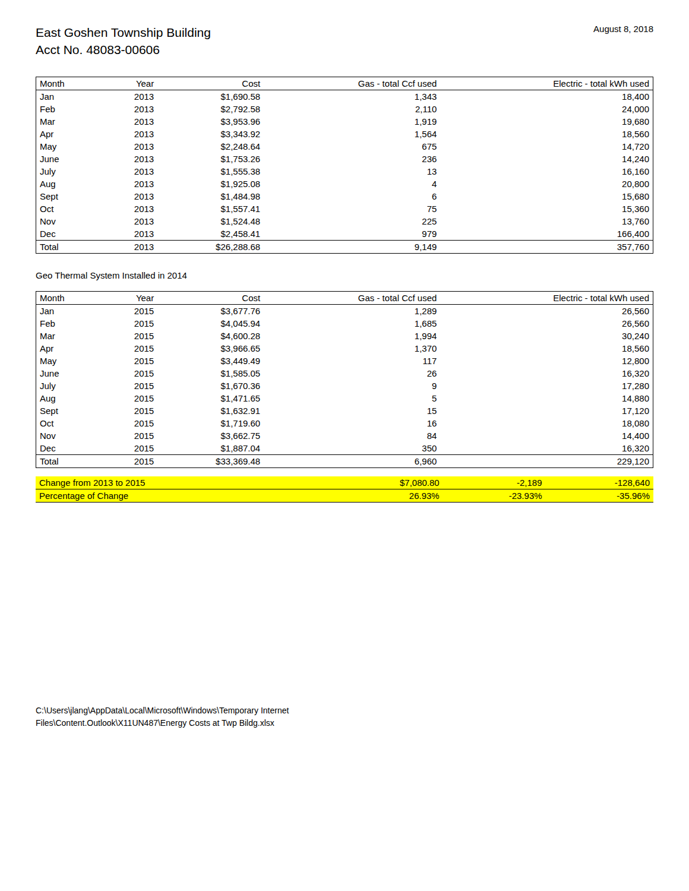August 8, 2018
East Goshen Township Building Acct No. 48083-00606
| Month | Year | Cost | Gas - total Ccf used | Electric - total kWh used |
| --- | --- | --- | --- | --- |
| Jan | 2013 | $1,690.58 | 1,343 | 18,400 |
| Feb | 2013 | $2,792.58 | 2,110 | 24,000 |
| Mar | 2013 | $3,953.96 | 1,919 | 19,680 |
| Apr | 2013 | $3,343.92 | 1,564 | 18,560 |
| May | 2013 | $2,248.64 | 675 | 14,720 |
| June | 2013 | $1,753.26 | 236 | 14,240 |
| July | 2013 | $1,555.38 | 13 | 16,160 |
| Aug | 2013 | $1,925.08 | 4 | 20,800 |
| Sept | 2013 | $1,484.98 | 6 | 15,680 |
| Oct | 2013 | $1,557.41 | 75 | 15,360 |
| Nov | 2013 | $1,524.48 | 225 | 13,760 |
| Dec | 2013 | $2,458.41 | 979 | 166,400 |
| Total | 2013 | $26,288.68 | 9,149 | 357,760 |
Geo Thermal System Installed in 2014
| Month | Year | Cost | Gas - total Ccf used | Electric - total kWh used |
| --- | --- | --- | --- | --- |
| Jan | 2015 | $3,677.76 | 1,289 | 26,560 |
| Feb | 2015 | $4,045.94 | 1,685 | 26,560 |
| Mar | 2015 | $4,600.28 | 1,994 | 30,240 |
| Apr | 2015 | $3,966.65 | 1,370 | 18,560 |
| May | 2015 | $3,449.49 | 117 | 12,800 |
| June | 2015 | $1,585.05 | 26 | 16,320 |
| July | 2015 | $1,670.36 | 9 | 17,280 |
| Aug | 2015 | $1,471.65 | 5 | 14,880 |
| Sept | 2015 | $1,632.91 | 15 | 17,120 |
| Oct | 2015 | $1,719.60 | 16 | 18,080 |
| Nov | 2015 | $3,662.75 | 84 | 14,400 |
| Dec | 2015 | $1,887.04 | 350 | 16,320 |
| Total | 2015 | $33,369.48 | 6,960 | 229,120 |
| Change from 2013 to 2015 | $7,080.80 | -2,189 | -128,640 |
| Percentage of Change | 26.93% | -23.93% | -35.96% |
C:\Users\jlang\AppData\Local\Microsoft\Windows\Temporary Internet
Files\Content.Outlook\X11UN487\Energy Costs at Twp Bildg.xlsx